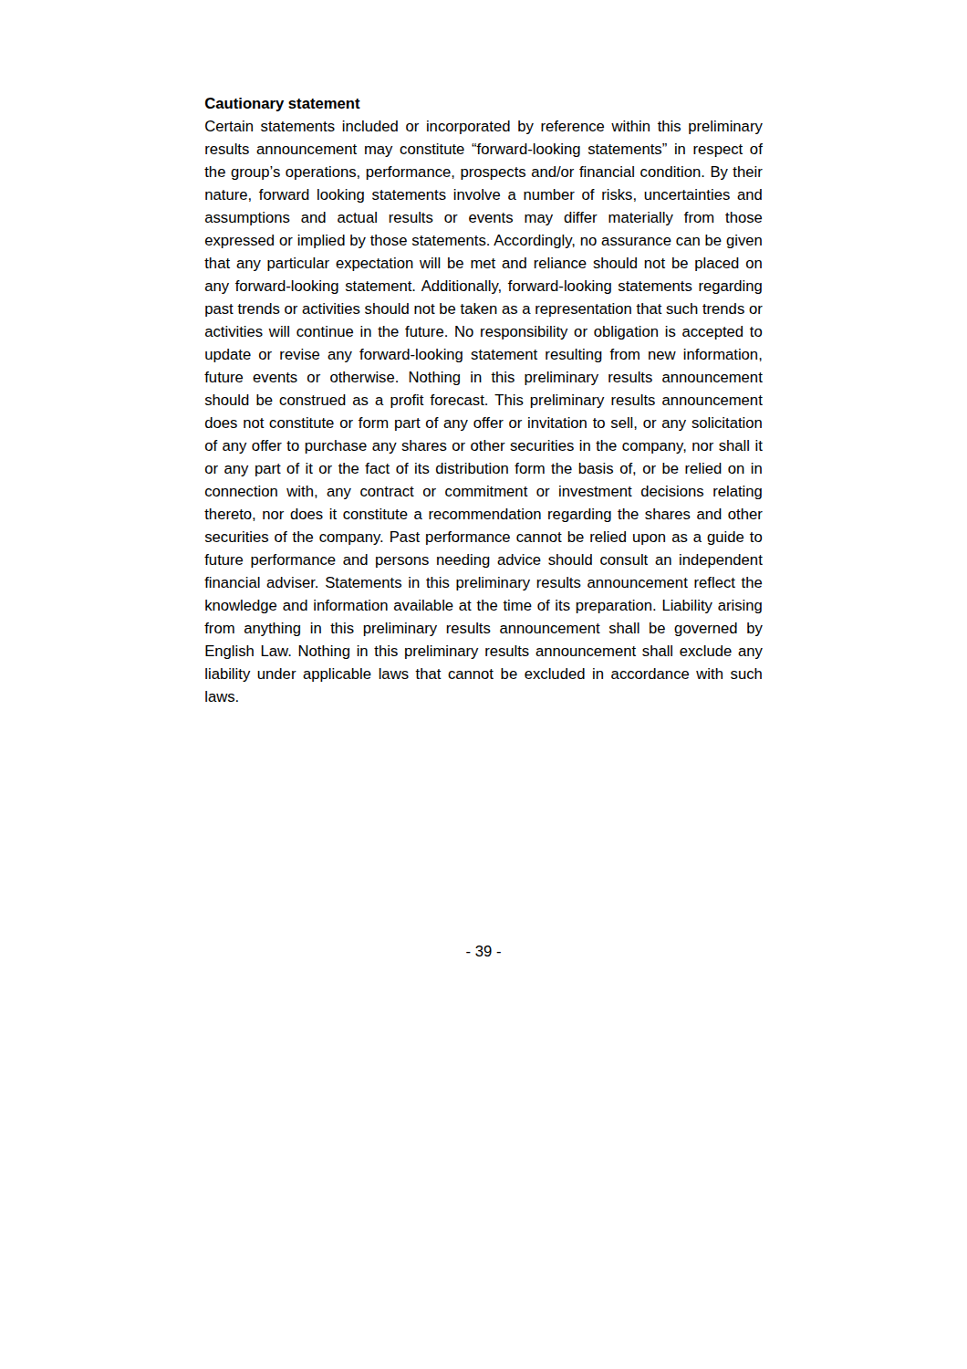Cautionary statement
Certain statements included or incorporated by reference within this preliminary results announcement may constitute “forward-looking statements” in respect of the group’s operations, performance, prospects and/or financial condition. By their nature, forward looking statements involve a number of risks, uncertainties and assumptions and actual results or events may differ materially from those expressed or implied by those statements. Accordingly, no assurance can be given that any particular expectation will be met and reliance should not be placed on any forward-looking statement. Additionally, forward-looking statements regarding past trends or activities should not be taken as a representation that such trends or activities will continue in the future. No responsibility or obligation is accepted to update or revise any forward-looking statement resulting from new information, future events or otherwise. Nothing in this preliminary results announcement should be construed as a profit forecast. This preliminary results announcement does not constitute or form part of any offer or invitation to sell, or any solicitation of any offer to purchase any shares or other securities in the company, nor shall it or any part of it or the fact of its distribution form the basis of, or be relied on in connection with, any contract or commitment or investment decisions relating thereto, nor does it constitute a recommendation regarding the shares and other securities of the company. Past performance cannot be relied upon as a guide to future performance and persons needing advice should consult an independent financial adviser. Statements in this preliminary results announcement reflect the knowledge and information available at the time of its preparation. Liability arising from anything in this preliminary results announcement shall be governed by English Law. Nothing in this preliminary results announcement shall exclude any liability under applicable laws that cannot be excluded in accordance with such laws.
- 39 -